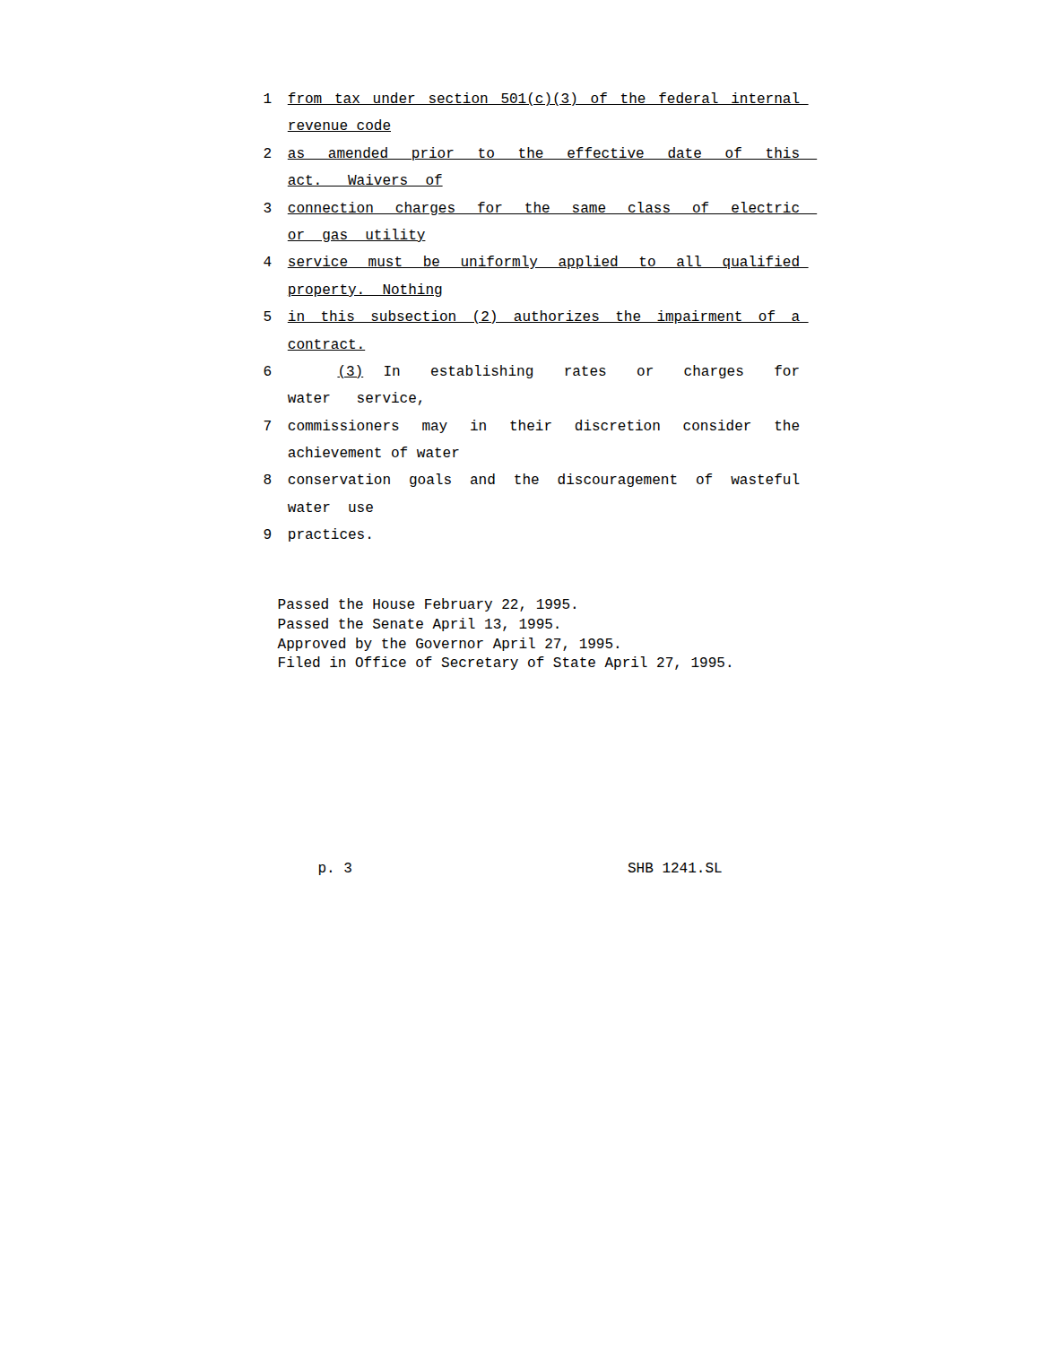1 from tax under section 501(c)(3) of the federal internal revenue code
2 as amended prior to the effective date of this act. Waivers of
3 connection charges for the same class of electric or gas utility
4 service must be uniformly applied to all qualified property. Nothing
5 in this subsection (2) authorizes the impairment of a contract.
6 (3) In establishing rates or charges for water service,
7 commissioners may in their discretion consider the achievement of water
8 conservation goals and the discouragement of wasteful water use
9 practices.
Passed the House February 22, 1995. Passed the Senate April 13, 1995. Approved by the Governor April 27, 1995. Filed in Office of Secretary of State April 27, 1995.
p. 3 SHB 1241.SL